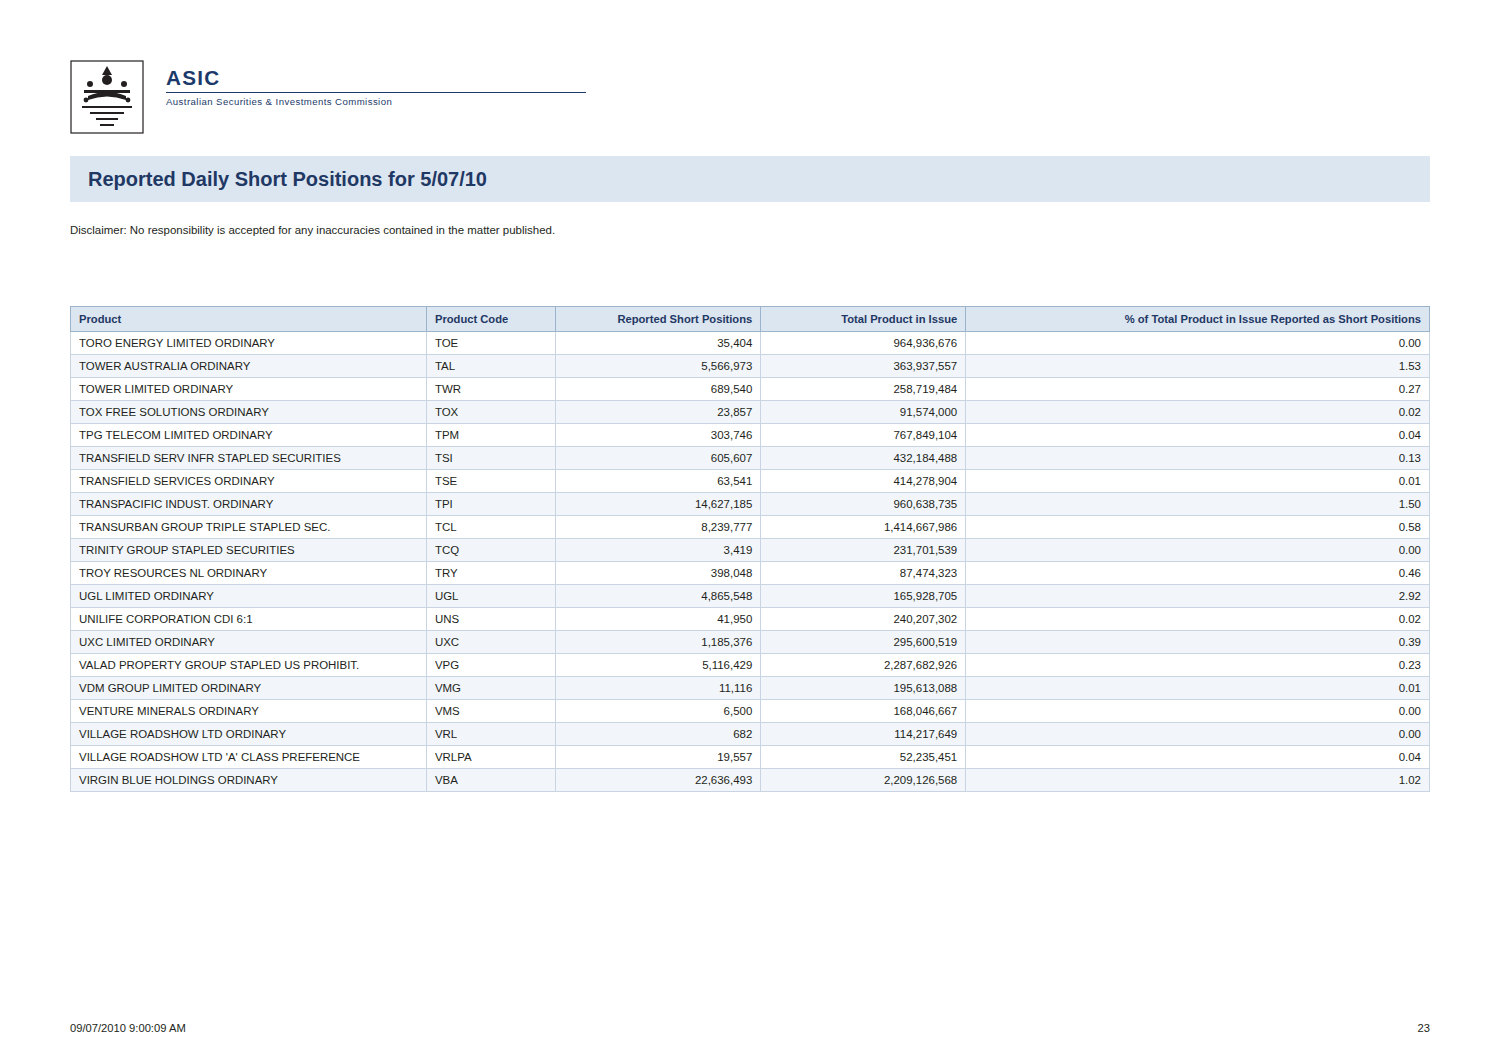ASIC
Australian Securities & Investments Commission
Reported Daily Short Positions for 5/07/10
Disclaimer: No responsibility is accepted for any inaccuracies contained in the matter published.
| Product | Product Code | Reported Short Positions | Total Product in Issue | % of Total Product in Issue Reported as Short Positions |
| --- | --- | --- | --- | --- |
| TORO ENERGY LIMITED ORDINARY | TOE | 35,404 | 964,936,676 | 0.00 |
| TOWER AUSTRALIA ORDINARY | TAL | 5,566,973 | 363,937,557 | 1.53 |
| TOWER LIMITED ORDINARY | TWR | 689,540 | 258,719,484 | 0.27 |
| TOX FREE SOLUTIONS ORDINARY | TOX | 23,857 | 91,574,000 | 0.02 |
| TPG TELECOM LIMITED ORDINARY | TPM | 303,746 | 767,849,104 | 0.04 |
| TRANSFIELD SERV INFR STAPLED SECURITIES | TSI | 605,607 | 432,184,488 | 0.13 |
| TRANSFIELD SERVICES ORDINARY | TSE | 63,541 | 414,278,904 | 0.01 |
| TRANSPACIFIC INDUST. ORDINARY | TPI | 14,627,185 | 960,638,735 | 1.50 |
| TRANSURBAN GROUP TRIPLE STAPLED SEC. | TCL | 8,239,777 | 1,414,667,986 | 0.58 |
| TRINITY GROUP STAPLED SECURITIES | TCQ | 3,419 | 231,701,539 | 0.00 |
| TROY RESOURCES NL ORDINARY | TRY | 398,048 | 87,474,323 | 0.46 |
| UGL LIMITED ORDINARY | UGL | 4,865,548 | 165,928,705 | 2.92 |
| UNILIFE CORPORATION CDI 6:1 | UNS | 41,950 | 240,207,302 | 0.02 |
| UXC LIMITED ORDINARY | UXC | 1,185,376 | 295,600,519 | 0.39 |
| VALAD PROPERTY GROUP STAPLED US PROHIBIT. | VPG | 5,116,429 | 2,287,682,926 | 0.23 |
| VDM GROUP LIMITED ORDINARY | VMG | 11,116 | 195,613,088 | 0.01 |
| VENTURE MINERALS ORDINARY | VMS | 6,500 | 168,046,667 | 0.00 |
| VILLAGE ROADSHOW LTD ORDINARY | VRL | 682 | 114,217,649 | 0.00 |
| VILLAGE ROADSHOW LTD 'A' CLASS PREFERENCE | VRLPA | 19,557 | 52,235,451 | 0.04 |
| VIRGIN BLUE HOLDINGS ORDINARY | VBA | 22,636,493 | 2,209,126,568 | 1.02 |
09/07/2010 9:00:09 AM 23